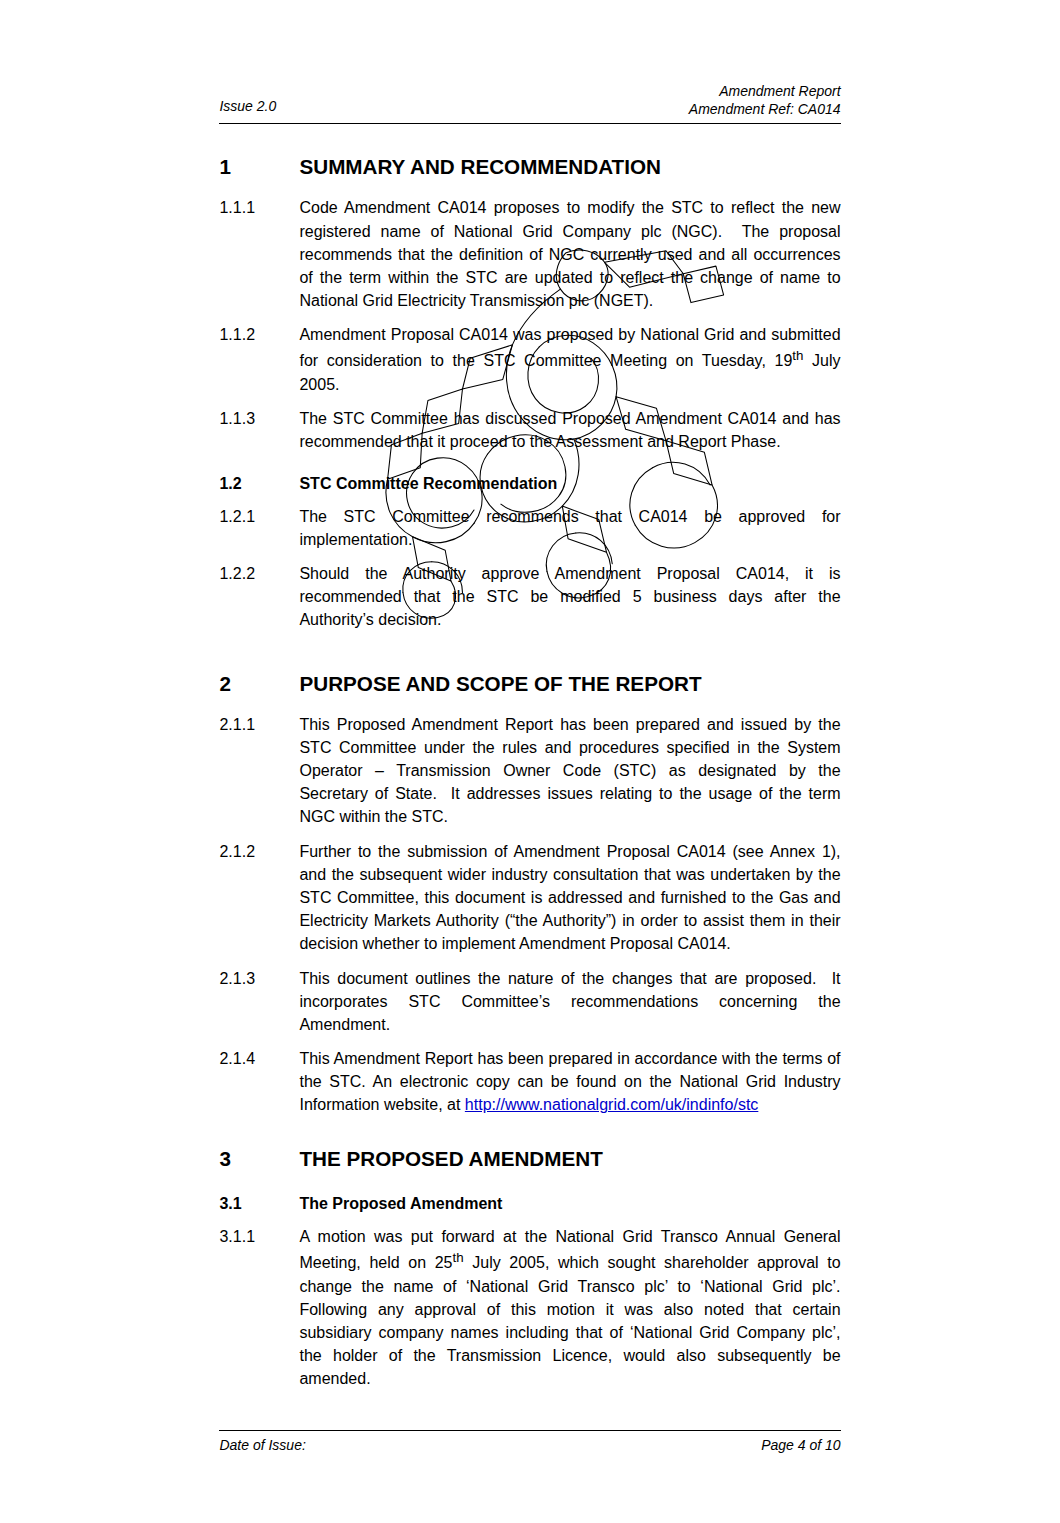Issue 2.0
Amendment Report
Amendment Ref: CA014
1 SUMMARY AND RECOMMENDATION
1.1.1
Code Amendment CA014 proposes to modify the STC to reflect the new registered name of National Grid Company plc (NGC). The proposal recommends that the definition of NGC currently used and all occurrences of the term within the STC are updated to reflect the change of name to National Grid Electricity Transmission plc (NGET).
1.1.2
Amendment Proposal CA014 was proposed by National Grid and submitted for consideration to the STC Committee Meeting on Tuesday, 19th July 2005.
1.1.3
The STC Committee has discussed Proposed Amendment CA014 and has recommended that it proceed to the Assessment and Report Phase.
1.2 STC Committee Recommendation
1.2.1
The STC Committee recommends that CA014 be approved for implementation.
1.2.2
Should the Authority approve Amendment Proposal CA014, it is recommended that the STC be modified 5 business days after the Authority’s decision.
2 PURPOSE AND SCOPE OF THE REPORT
2.1.1
This Proposed Amendment Report has been prepared and issued by the STC Committee under the rules and procedures specified in the System Operator – Transmission Owner Code (STC) as designated by the Secretary of State. It addresses issues relating to the usage of the term NGC within the STC.
2.1.2
Further to the submission of Amendment Proposal CA014 (see Annex 1), and the subsequent wider industry consultation that was undertaken by the STC Committee, this document is addressed and furnished to the Gas and Electricity Markets Authority (“the Authority”) in order to assist them in their decision whether to implement Amendment Proposal CA014.
2.1.3
This document outlines the nature of the changes that are proposed. It incorporates STC Committee’s recommendations concerning the Amendment.
2.1.4
This Amendment Report has been prepared in accordance with the terms of the STC. An electronic copy can be found on the National Grid Industry Information website, at http://www.nationalgrid.com/uk/indinfo/stc
3 THE PROPOSED AMENDMENT
3.1 The Proposed Amendment
3.1.1
A motion was put forward at the National Grid Transco Annual General Meeting, held on 25th July 2005, which sought shareholder approval to change the name of ‘National Grid Transco plc’ to ‘National Grid plc’. Following any approval of this motion it was also noted that certain subsidiary company names including that of ‘National Grid Company plc’, the holder of the Transmission Licence, would also subsequently be amended.
Date of Issue:
Page 4 of 10